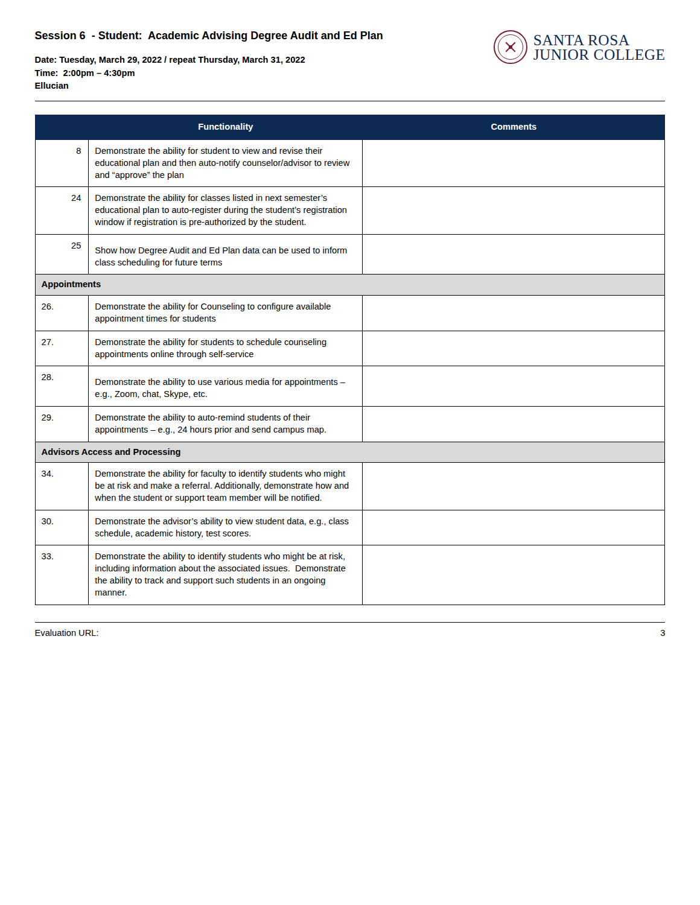Session 6 - Student: Academic Advising Degree Audit and Ed Plan
Date: Tuesday, March 29, 2022 / repeat Thursday, March 31, 2022
Time: 2:00pm – 4:30pm
Ellucian
SANTA ROSA JUNIOR COLLEGE
| | Functionality | Comments |
| --- | --- | --- |
| 8 | Demonstrate the ability for student to view and revise their educational plan and then auto-notify counselor/advisor to review and “approve” the plan | |
| 24 | Demonstrate the ability for classes listed in next semester’s educational plan to auto-register during the student’s registration window if registration is pre-authorized by the student. | |
| 25 | Show how Degree Audit and Ed Plan data can be used to inform class scheduling for future terms | |
| Appointments |
| 26. | Demonstrate the ability for Counseling to configure available appointment times for students | |
| 27. | Demonstrate the ability for students to schedule counseling appointments online through self-service | |
| 28. | Demonstrate the ability to use various media for appointments – e.g., Zoom, chat, Skype, etc. | |
| 29. | Demonstrate the ability to auto-remind students of their appointments – e.g., 24 hours prior and send campus map. | |
| Advisors Access and Processing |
| 34. | Demonstrate the ability for faculty to identify students who might be at risk and make a referral. Additionally, demonstrate how and when the student or support team member will be notified. | |
| 30. | Demonstrate the advisor’s ability to view student data, e.g., class schedule, academic history, test scores. | |
| 33. | Demonstrate the ability to identify students who might be at risk, including information about the associated issues. Demonstrate the ability to track and support such students in an ongoing manner. | |
Evaluation URL: 3